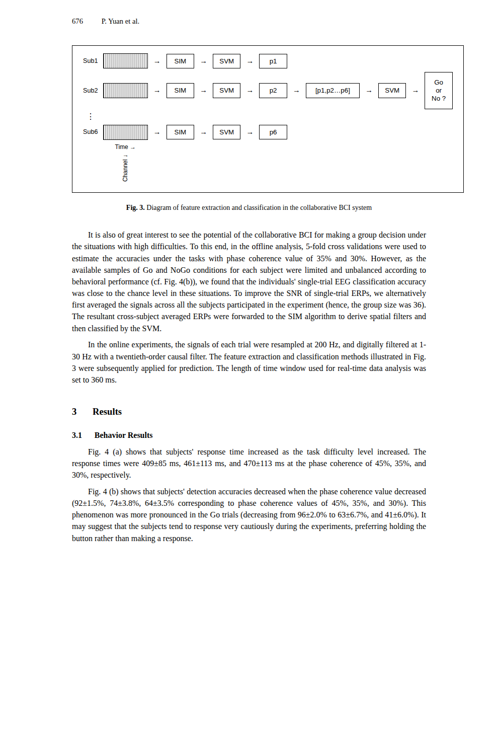676 P. Yuan et al.
| Sub1 | | → | SIM | → | SVM | → | p1 | | | | | |
| Sub2 | | → | SIM | → | SVM | → | p2 | → | [p1,p2…p6] | → | SVM | → | Go or No ? |
| ⋮ | | | | | | | | | | | | |
| Sub6 | | → | SIM | → | SVM | → | p6 | | | | | |
| | Time → | |
| | Channel ↓ | |
Fig. 3. Diagram of feature extraction and classification in the collaborative BCI system
It is also of great interest to see the potential of the collaborative BCI for making a group decision under the situations with high difficulties. To this end, in the offline analysis, 5-fold cross validations were used to estimate the accuracies under the tasks with phase coherence value of 35% and 30%. However, as the available samples of Go and NoGo conditions for each subject were limited and unbalanced according to behavioral performance (cf. Fig. 4(b)), we found that the individuals' single-trial EEG classification accuracy was close to the chance level in these situations. To improve the SNR of single-trial ERPs, we alternatively first averaged the signals across all the subjects participated in the experiment (hence, the group size was 36). The resultant cross-subject averaged ERPs were forwarded to the SIM algorithm to derive spatial filters and then classified by the SVM.
In the online experiments, the signals of each trial were resampled at 200 Hz, and digitally filtered at 1-30 Hz with a twentieth-order causal filter. The feature extraction and classification methods illustrated in Fig. 3 were subsequently applied for prediction. The length of time window used for real-time data analysis was set to 360 ms.
3 Results
3.1 Behavior Results
Fig. 4 (a) shows that subjects' response time increased as the task difficulty level increased. The response times were 409±85 ms, 461±113 ms, and 470±113 ms at the phase coherence of 45%, 35%, and 30%, respectively.
Fig. 4 (b) shows that subjects' detection accuracies decreased when the phase coherence value decreased (92±1.5%, 74±3.8%, 64±3.5% corresponding to phase coherence values of 45%, 35%, and 30%). This phenomenon was more pronounced in the Go trials (decreasing from 96±2.0% to 63±6.7%, and 41±6.0%). It may suggest that the subjects tend to response very cautiously during the experiments, preferring holding the button rather than making a response.